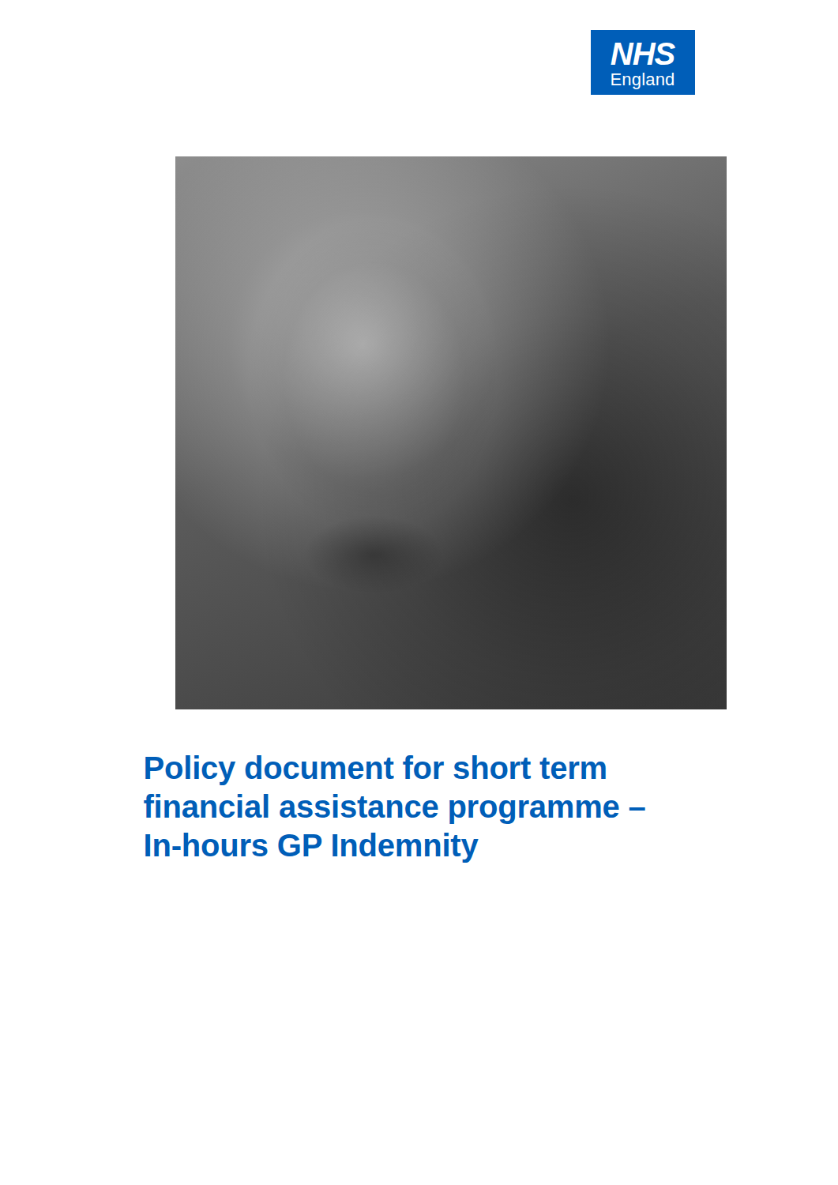NHS England
Cover photograph: a smiling older man wearing glasses, a striped shirt and a dark polka-dot tie.
Policy document for short term financial assistance programme – In-hours GP Indemnity